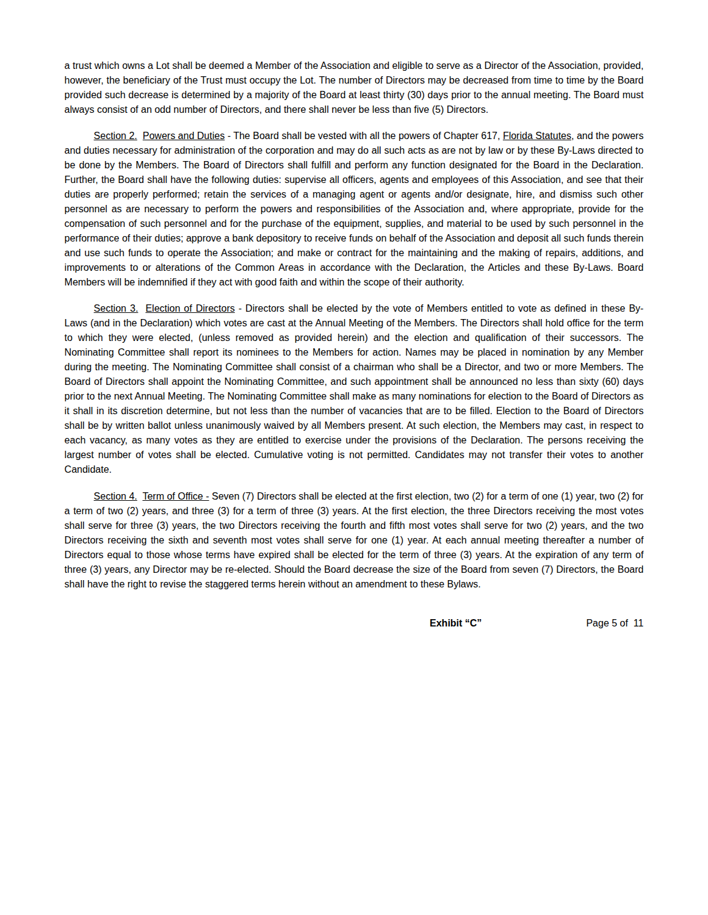a trust which owns a Lot shall be deemed a Member of the Association and eligible to serve as a Director of the Association, provided, however, the beneficiary of the Trust must occupy the Lot. The number of Directors may be decreased from time to time by the Board provided such decrease is determined by a majority of the Board at least thirty (30) days prior to the annual meeting. The Board must always consist of an odd number of Directors, and there shall never be less than five (5) Directors.
Section 2. Powers and Duties - The Board shall be vested with all the powers of Chapter 617, Florida Statutes, and the powers and duties necessary for administration of the corporation and may do all such acts as are not by law or by these By-Laws directed to be done by the Members. The Board of Directors shall fulfill and perform any function designated for the Board in the Declaration. Further, the Board shall have the following duties: supervise all officers, agents and employees of this Association, and see that their duties are properly performed; retain the services of a managing agent or agents and/or designate, hire, and dismiss such other personnel as are necessary to perform the powers and responsibilities of the Association and, where appropriate, provide for the compensation of such personnel and for the purchase of the equipment, supplies, and material to be used by such personnel in the performance of their duties; approve a bank depository to receive funds on behalf of the Association and deposit all such funds therein and use such funds to operate the Association; and make or contract for the maintaining and the making of repairs, additions, and improvements to or alterations of the Common Areas in accordance with the Declaration, the Articles and these By-Laws. Board Members will be indemnified if they act with good faith and within the scope of their authority.
Section 3. Election of Directors - Directors shall be elected by the vote of Members entitled to vote as defined in these By-Laws (and in the Declaration) which votes are cast at the Annual Meeting of the Members. The Directors shall hold office for the term to which they were elected, (unless removed as provided herein) and the election and qualification of their successors. The Nominating Committee shall report its nominees to the Members for action. Names may be placed in nomination by any Member during the meeting. The Nominating Committee shall consist of a chairman who shall be a Director, and two or more Members. The Board of Directors shall appoint the Nominating Committee, and such appointment shall be announced no less than sixty (60) days prior to the next Annual Meeting. The Nominating Committee shall make as many nominations for election to the Board of Directors as it shall in its discretion determine, but not less than the number of vacancies that are to be filled. Election to the Board of Directors shall be by written ballot unless unanimously waived by all Members present. At such election, the Members may cast, in respect to each vacancy, as many votes as they are entitled to exercise under the provisions of the Declaration. The persons receiving the largest number of votes shall be elected. Cumulative voting is not permitted. Candidates may not transfer their votes to another Candidate.
Section 4. Term of Office - Seven (7) Directors shall be elected at the first election, two (2) for a term of one (1) year, two (2) for a term of two (2) years, and three (3) for a term of three (3) years. At the first election, the three Directors receiving the most votes shall serve for three (3) years, the two Directors receiving the fourth and fifth most votes shall serve for two (2) years, and the two Directors receiving the sixth and seventh most votes shall serve for one (1) year. At each annual meeting thereafter a number of Directors equal to those whose terms have expired shall be elected for the term of three (3) years. At the expiration of any term of three (3) years, any Director may be re-elected. Should the Board decrease the size of the Board from seven (7) Directors, the Board shall have the right to revise the staggered terms herein without an amendment to these Bylaws.
Exhibit “C” Page 5 of 11